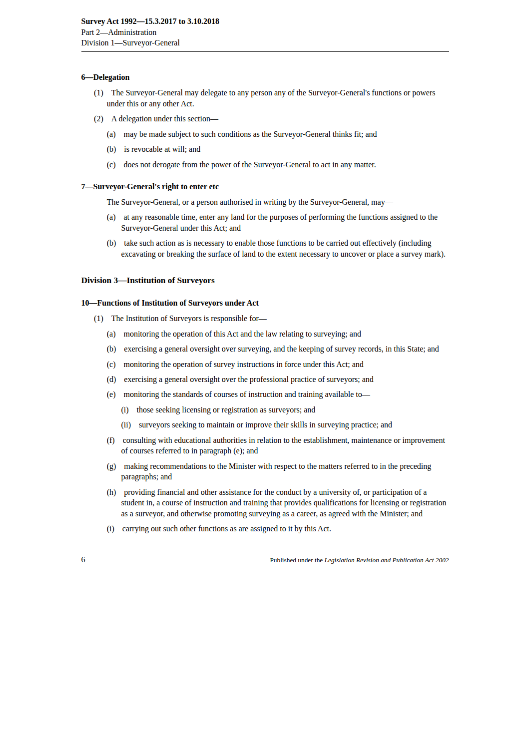Survey Act 1992—15.3.2017 to 3.10.2018
Part 2—Administration
Division 1—Surveyor-General
6—Delegation
(1) The Surveyor-General may delegate to any person any of the Surveyor-General's functions or powers under this or any other Act.
(2) A delegation under this section—
(a) may be made subject to such conditions as the Surveyor-General thinks fit; and
(b) is revocable at will; and
(c) does not derogate from the power of the Surveyor-General to act in any matter.
7—Surveyor-General's right to enter etc
The Surveyor-General, or a person authorised in writing by the Surveyor-General, may—
(a) at any reasonable time, enter any land for the purposes of performing the functions assigned to the Surveyor-General under this Act; and
(b) take such action as is necessary to enable those functions to be carried out effectively (including excavating or breaking the surface of land to the extent necessary to uncover or place a survey mark).
Division 3—Institution of Surveyors
10—Functions of Institution of Surveyors under Act
(1) The Institution of Surveyors is responsible for—
(a) monitoring the operation of this Act and the law relating to surveying; and
(b) exercising a general oversight over surveying, and the keeping of survey records, in this State; and
(c) monitoring the operation of survey instructions in force under this Act; and
(d) exercising a general oversight over the professional practice of surveyors; and
(e) monitoring the standards of courses of instruction and training available to—
(i) those seeking licensing or registration as surveyors; and
(ii) surveyors seeking to maintain or improve their skills in surveying practice; and
(f) consulting with educational authorities in relation to the establishment, maintenance or improvement of courses referred to in paragraph (e); and
(g) making recommendations to the Minister with respect to the matters referred to in the preceding paragraphs; and
(h) providing financial and other assistance for the conduct by a university of, or participation of a student in, a course of instruction and training that provides qualifications for licensing or registration as a surveyor, and otherwise promoting surveying as a career, as agreed with the Minister; and
(i) carrying out such other functions as are assigned to it by this Act.
6 Published under the Legislation Revision and Publication Act 2002